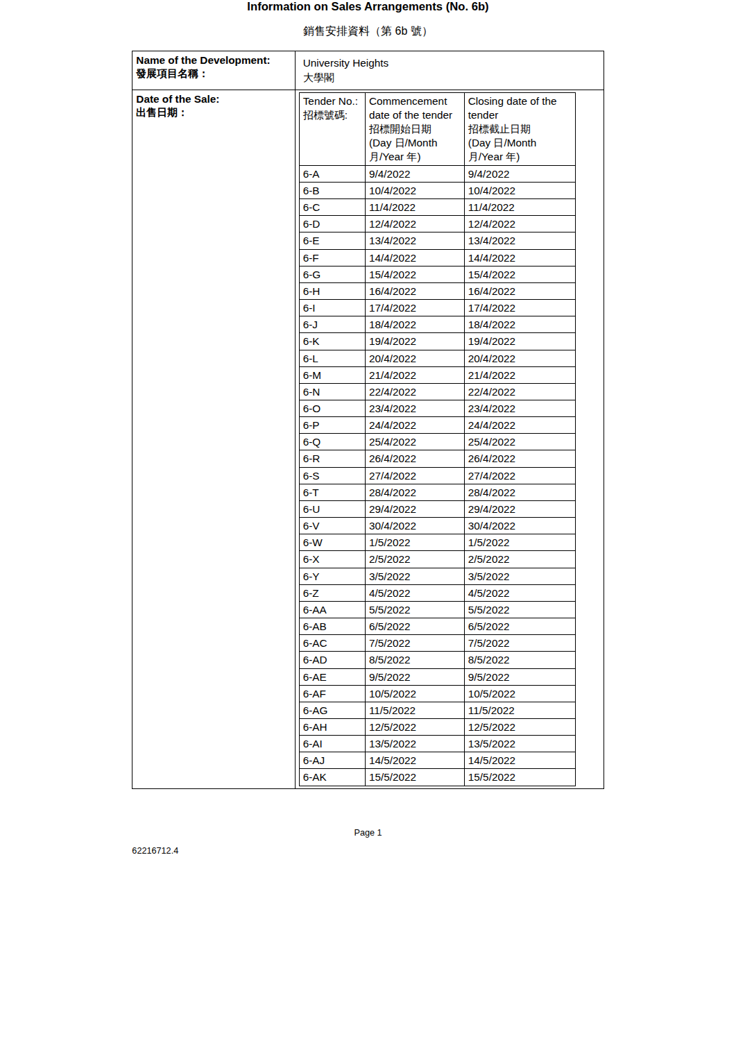Information on Sales Arrangements (No. 6b)
銷售安排資料（第 6b 號）
| Name of the Development: 發展項目名稱： | University Heights 大學閣 |
| Date of the Sale: 出售日期： | / Tender No.: 招標號碼: / Commencement date of the tender 招標開始日期 (Day 日/Month 月/Year 年) / Closing date of the tender 招標截止日期 (Day 日/Month 月/Year 年) / / / 6-A / 9/4/2022 / 9/4/2022 / / / 6-B / 10/4/2022 / 10/4/2022 / / / 6-C / 11/4/2022 / 11/4/2022 / / / 6-D / 12/4/2022 / 12/4/2022 / / / 6-E / 13/4/2022 / 13/4/2022 / / / 6-F / 14/4/2022 / 14/4/2022 / / / 6-G / 15/4/2022 / 15/4/2022 / / / 6-H / 16/4/2022 / 16/4/2022 / / / 6-I / 17/4/2022 / 17/4/2022 / / / 6-J / 18/4/2022 / 18/4/2022 / / / 6-K / 19/4/2022 / 19/4/2022 / / / 6-L / 20/4/2022 / 20/4/2022 / / / 6-M / 21/4/2022 / 21/4/2022 / / / 6-N / 22/4/2022 / 22/4/2022 / / / 6-O / 23/4/2022 / 23/4/2022 / / / 6-P / 24/4/2022 / 24/4/2022 / / / 6-Q / 25/4/2022 / 25/4/2022 / / / 6-R / 26/4/2022 / 26/4/2022 / / / 6-S / 27/4/2022 / 27/4/2022 / / / 6-T / 28/4/2022 / 28/4/2022 / / / 6-U / 29/4/2022 / 29/4/2022 / / / 6-V / 30/4/2022 / 30/4/2022 / / / 6-W / 1/5/2022 / 1/5/2022 / / / 6-X / 2/5/2022 / 2/5/2022 / / / 6-Y / 3/5/2022 / 3/5/2022 / / / 6-Z / 4/5/2022 / 4/5/2022 / / / 6-AA / 5/5/2022 / 5/5/2022 / / / 6-AB / 6/5/2022 / 6/5/2022 / / / 6-AC / 7/5/2022 / 7/5/2022 / / / 6-AD / 8/5/2022 / 8/5/2022 / / / 6-AE / 9/5/2022 / 9/5/2022 / / / 6-AF / 10/5/2022 / 10/5/2022 / / / 6-AG / 11/5/2022 / 11/5/2022 / / / 6-AH / 12/5/2022 / 12/5/2022 / / / 6-AI / 13/5/2022 / 13/5/2022 / / / 6-AJ / 14/5/2022 / 14/5/2022 / / / 6-AK / 15/5/2022 / 15/5/2022 / / |
Page 1
62216712.4